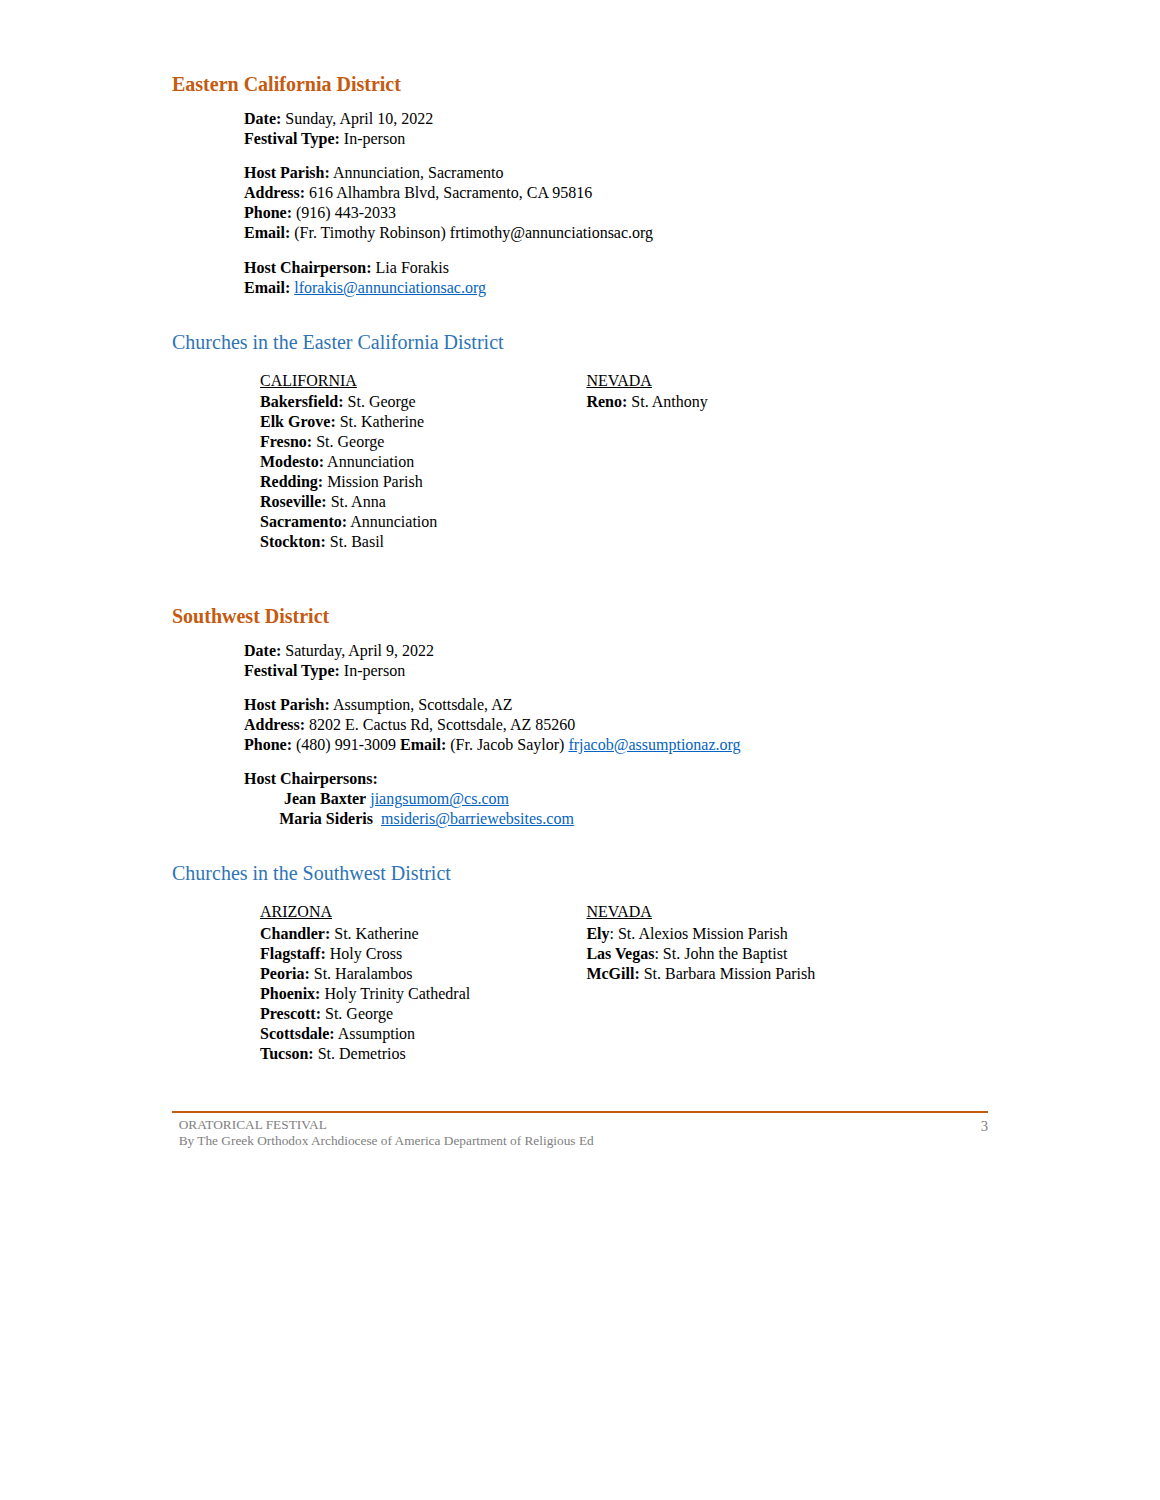Eastern California District
Date: Sunday, April 10, 2022
Festival Type: In-person
Host Parish: Annunciation, Sacramento
Address: 616 Alhambra Blvd, Sacramento, CA 95816
Phone: (916) 443-2033
Email: (Fr. Timothy Robinson) frtimothy@annunciationsac.org
Host Chairperson: Lia Forakis
Email: lforakis@annunciationsac.org
Churches in the Easter California District
| CALIFORNIA Bakersfield: St. George Elk Grove: St. Katherine Fresno: St. George Modesto: Annunciation Redding: Mission Parish Roseville: St. Anna Sacramento: Annunciation Stockton: St. Basil | NEVADA Reno: St. Anthony |
Southwest District
Date: Saturday, April 9, 2022
Festival Type: In-person
Host Parish: Assumption, Scottsdale, AZ
Address: 8202 E. Cactus Rd, Scottsdale, AZ 85260
Phone: (480) 991-3009 Email: (Fr. Jacob Saylor) frjacob@assumptionaz.org
Host Chairpersons:
Jean Baxter jiangsumom@cs.com
Maria Sideris msideris@barriewebsites.com
Churches in the Southwest District
| ARIZONA Chandler: St. Katherine Flagstaff: Holy Cross Peoria: St. Haralambos Phoenix: Holy Trinity Cathedral Prescott: St. George Scottsdale: Assumption Tucson: St. Demetrios | NEVADA Ely : St. Alexios Mission Parish Las Vegas : St. John the Baptist McGill: St. Barbara Mission Parish |
ORATORICAL FESTIVAL
By The Greek Orthodox Archdiocese of America Department of Religious Ed
3